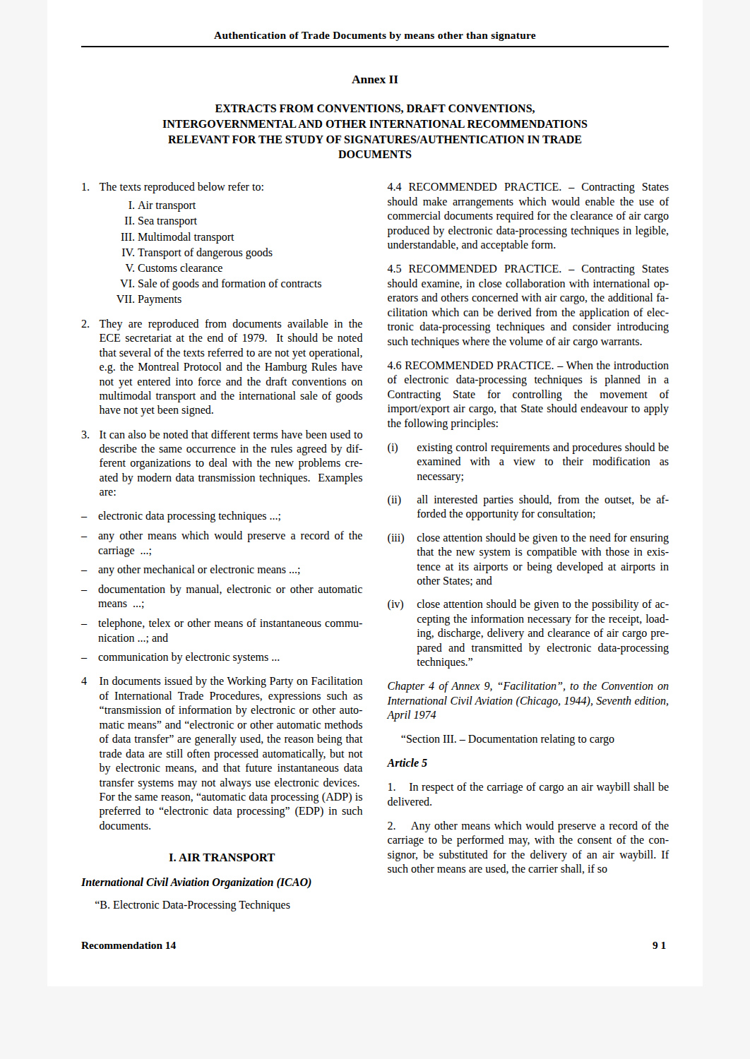Authentication of Trade Documents by means other than signature
Annex II
Extracts from conventions, draft conventions,
intergovernmental and other international recommendations
relevant for the study of signatures/authentication in trade
documents
1. The texts reproduced below refer to:
Air transport
Sea transport
Multimodal transport
Transport of dangerous goods
Customs clearance
Sale of goods and formation of contracts
Payments
2. They are reproduced from documents available in the ECE secretariat at the end of 1979. It should be noted that several of the texts referred to are not yet operational, e.g. the Montreal Protocol and the Hamburg Rules have not yet entered into force and the draft conventions on multimodal transport and the international sale of goods have not yet been signed.
3. It can also be noted that different terms have been used to describe the same occurrence in the rules agreed by different organizations to deal with the new problems created by modern data transmission techniques. Examples are:
electronic data processing techniques ...;
any other means which would preserve a record of the carriage ...;
any other mechanical or electronic means ...;
documentation by manual, electronic or other automatic means ...;
telephone, telex or other means of instantaneous communication ...; and
communication by electronic systems ...
4 In documents issued by the Working Party on Facilitation of International Trade Procedures, expressions such as “transmission of information by electronic or other automatic means” and “electronic or other automatic methods of data transfer” are generally used, the reason being that trade data are still often processed automatically, but not by electronic means, and that future instantaneous data transfer systems may not always use electronic devices. For the same reason, “automatic data processing (ADP) is preferred to “electronic data processing” (EDP) in such documents.
I. AIR TRANSPORT
International Civil Aviation Organization (ICAO)
“B. Electronic Data-Processing Techniques
4.4 RECOMMENDED PRACTICE. – Contracting States should make arrangements which would enable the use of commercial documents required for the clearance of air cargo produced by electronic data-processing techniques in legible, understandable, and acceptable form.
4.5 RECOMMENDED PRACTICE. – Contracting States should examine, in close collaboration with international operators and others concerned with air cargo, the additional facilitation which can be derived from the application of electronic data-processing techniques and consider introducing such techniques where the volume of air cargo warrants.
4.6 RECOMMENDED PRACTICE. – When the introduction of electronic data-processing techniques is planned in a Contracting State for controlling the movement of import/export air cargo, that State should endeavour to apply the following principles:
(i) existing control requirements and procedures should be examined with a view to their modification as necessary;
(ii) all interested parties should, from the outset, be afforded the opportunity for consultation;
(iii) close attention should be given to the need for ensuring that the new system is compatible with those in existence at its airports or being developed at airports in other States; and
(iv) close attention should be given to the possibility of accepting the information necessary for the receipt, loading, discharge, delivery and clearance of air cargo prepared and transmitted by electronic data-processing techniques.”
Chapter 4 of Annex 9, “Facilitation”, to the Convention on International Civil Aviation (Chicago, 1944), Seventh edition, April 1974
“Section III. – Documentation relating to cargo
Article 5
1. In respect of the carriage of cargo an air waybill shall be delivered.
2. Any other means which would preserve a record of the carriage to be performed may, with the consent of the consignor, be substituted for the delivery of an air waybill. If such other means are used, the carrier shall, if so
Recommendation 14 91